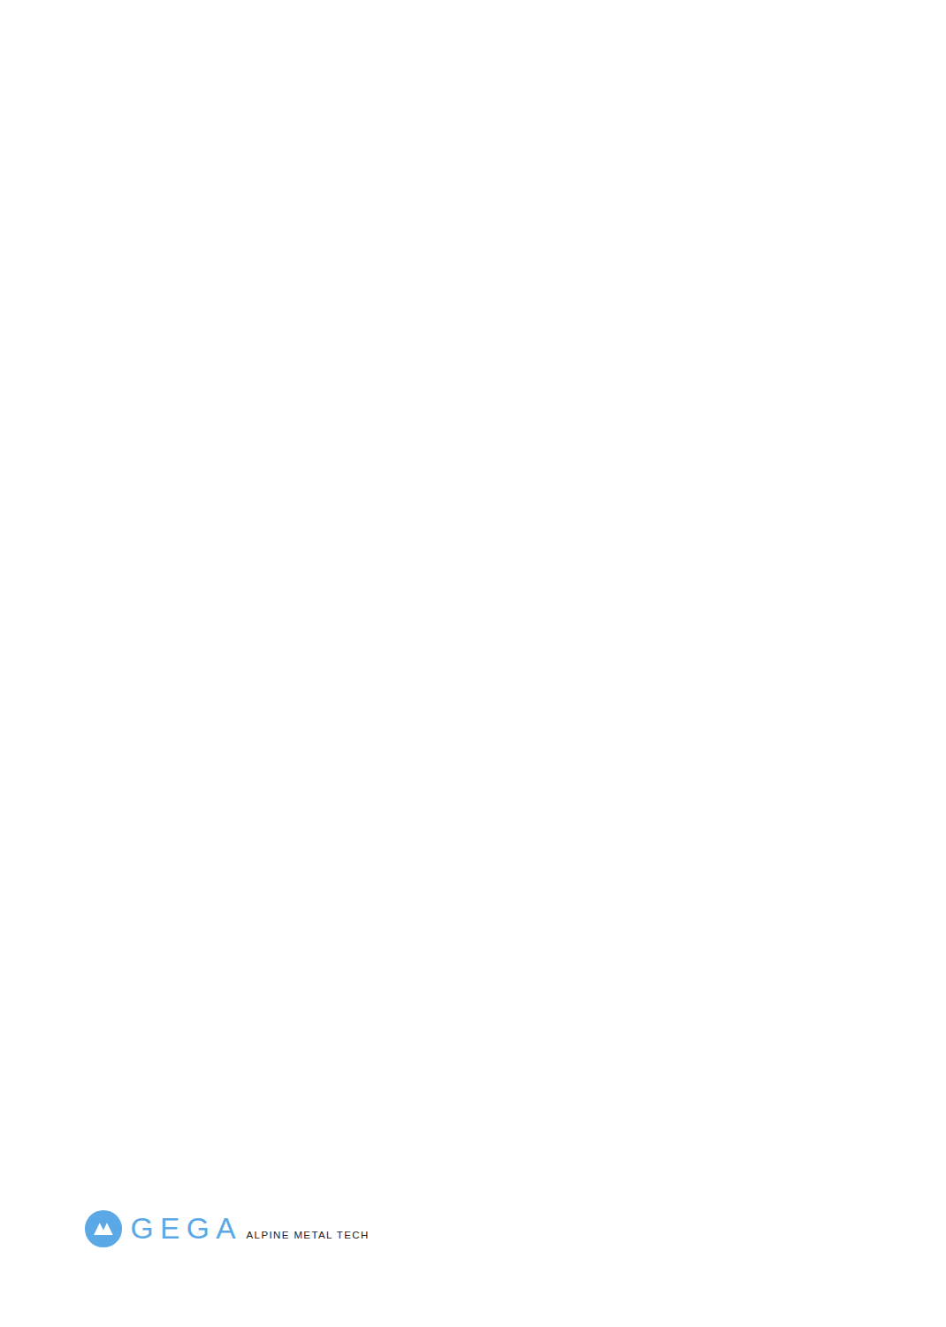GEGA ALPINE METAL TECH